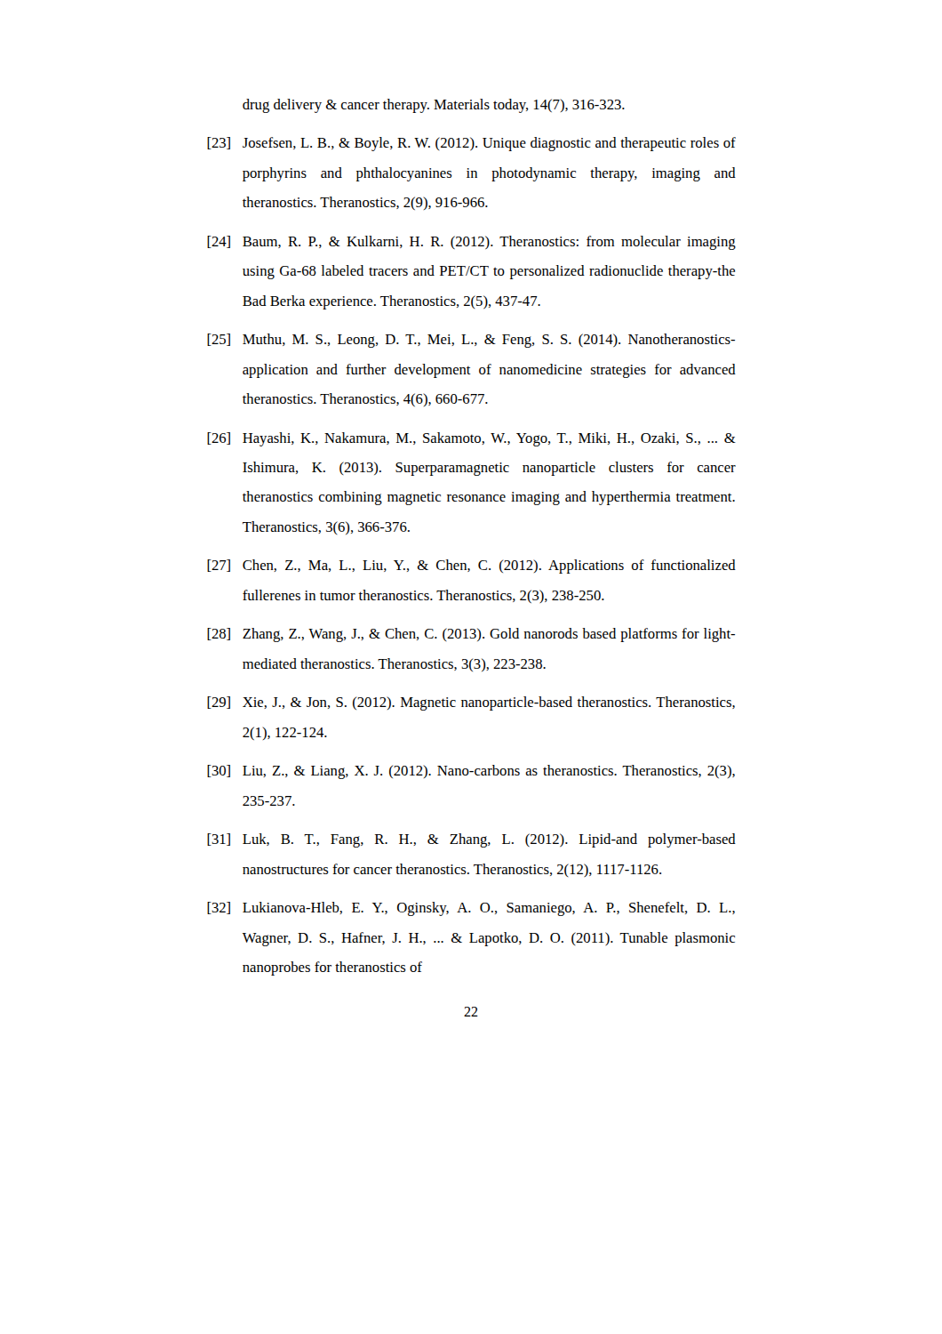drug delivery & cancer therapy. Materials today, 14(7), 316-323.
[23] Josefsen, L. B., & Boyle, R. W. (2012). Unique diagnostic and therapeutic roles of porphyrins and phthalocyanines in photodynamic therapy, imaging and theranostics. Theranostics, 2(9), 916-966.
[24] Baum, R. P., & Kulkarni, H. R. (2012). Theranostics: from molecular imaging using Ga-68 labeled tracers and PET/CT to personalized radionuclide therapy-the Bad Berka experience. Theranostics, 2(5), 437-47.
[25] Muthu, M. S., Leong, D. T., Mei, L., & Feng, S. S. (2014). Nanotheranostics-application and further development of nanomedicine strategies for advanced theranostics. Theranostics, 4(6), 660-677.
[26] Hayashi, K., Nakamura, M., Sakamoto, W., Yogo, T., Miki, H., Ozaki, S., ... & Ishimura, K. (2013). Superparamagnetic nanoparticle clusters for cancer theranostics combining magnetic resonance imaging and hyperthermia treatment. Theranostics, 3(6), 366-376.
[27] Chen, Z., Ma, L., Liu, Y., & Chen, C. (2012). Applications of functionalized fullerenes in tumor theranostics. Theranostics, 2(3), 238-250.
[28] Zhang, Z., Wang, J., & Chen, C. (2013). Gold nanorods based platforms for light-mediated theranostics. Theranostics, 3(3), 223-238.
[29] Xie, J., & Jon, S. (2012). Magnetic nanoparticle-based theranostics. Theranostics, 2(1), 122-124.
[30] Liu, Z., & Liang, X. J. (2012). Nano-carbons as theranostics. Theranostics, 2(3), 235-237.
[31] Luk, B. T., Fang, R. H., & Zhang, L. (2012). Lipid-and polymer-based nanostructures for cancer theranostics. Theranostics, 2(12), 1117-1126.
[32] Lukianova-Hleb, E. Y., Oginsky, A. O., Samaniego, A. P., Shenefelt, D. L., Wagner, D. S., Hafner, J. H., ... & Lapotko, D. O. (2011). Tunable plasmonic nanoprobes for theranostics of
22